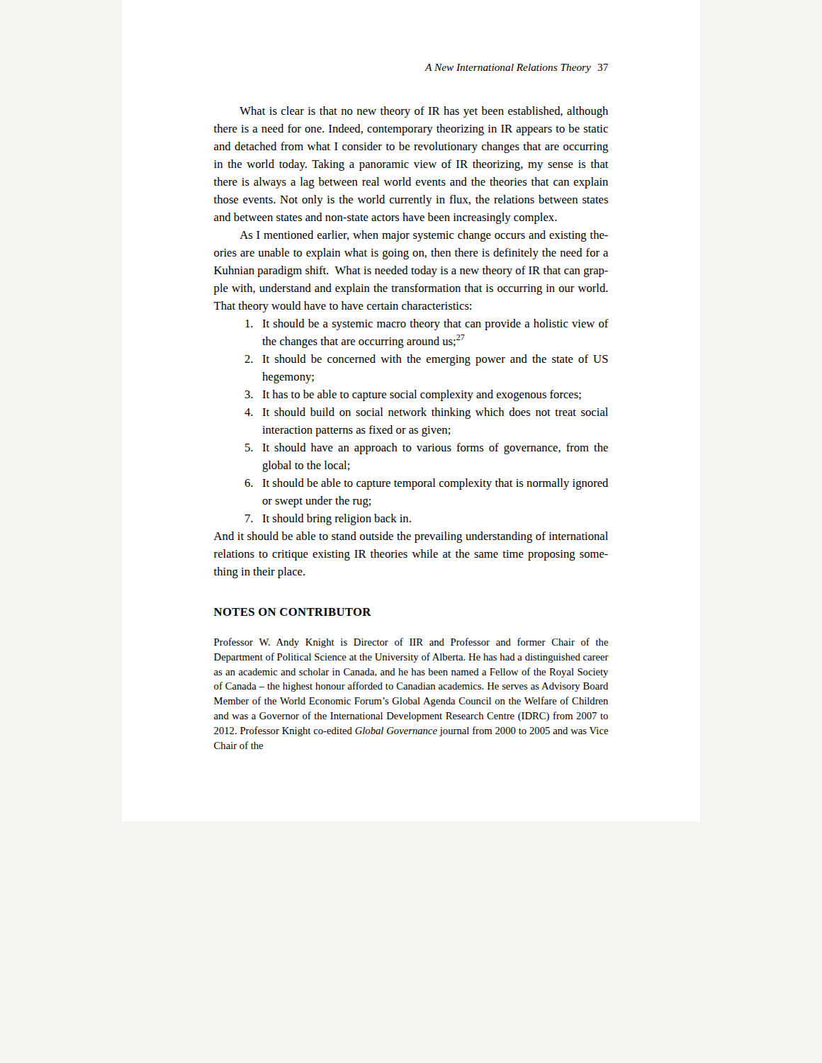A New International Relations Theory 37
What is clear is that no new theory of IR has yet been established, although there is a need for one. Indeed, contemporary theorizing in IR appears to be static and detached from what I consider to be revolutionary changes that are occurring in the world today. Taking a panoramic view of IR theorizing, my sense is that there is always a lag between real world events and the theories that can explain those events. Not only is the world currently in flux, the relations between states and between states and non-state actors have been increasingly complex.
As I mentioned earlier, when major systemic change occurs and existing theories are unable to explain what is going on, then there is definitely the need for a Kuhnian paradigm shift. What is needed today is a new theory of IR that can grapple with, understand and explain the transformation that is occurring in our world. That theory would have to have certain characteristics:
It should be a systemic macro theory that can provide a holistic view of the changes that are occurring around us;27
It should be concerned with the emerging power and the state of US hegemony;
It has to be able to capture social complexity and exogenous forces;
It should build on social network thinking which does not treat social interaction patterns as fixed or as given;
It should have an approach to various forms of governance, from the global to the local;
It should be able to capture temporal complexity that is normally ignored or swept under the rug;
It should bring religion back in.
And it should be able to stand outside the prevailing understanding of international relations to critique existing IR theories while at the same time proposing something in their place.
NOTES ON CONTRIBUTOR
Professor W. Andy Knight is Director of IIR and Professor and former Chair of the Department of Political Science at the University of Alberta. He has had a distinguished career as an academic and scholar in Canada, and he has been named a Fellow of the Royal Society of Canada – the highest honour afforded to Canadian academics. He serves as Advisory Board Member of the World Economic Forum’s Global Agenda Council on the Welfare of Children and was a Governor of the International Development Research Centre (IDRC) from 2007 to 2012. Professor Knight co-edited Global Governance journal from 2000 to 2005 and was Vice Chair of the